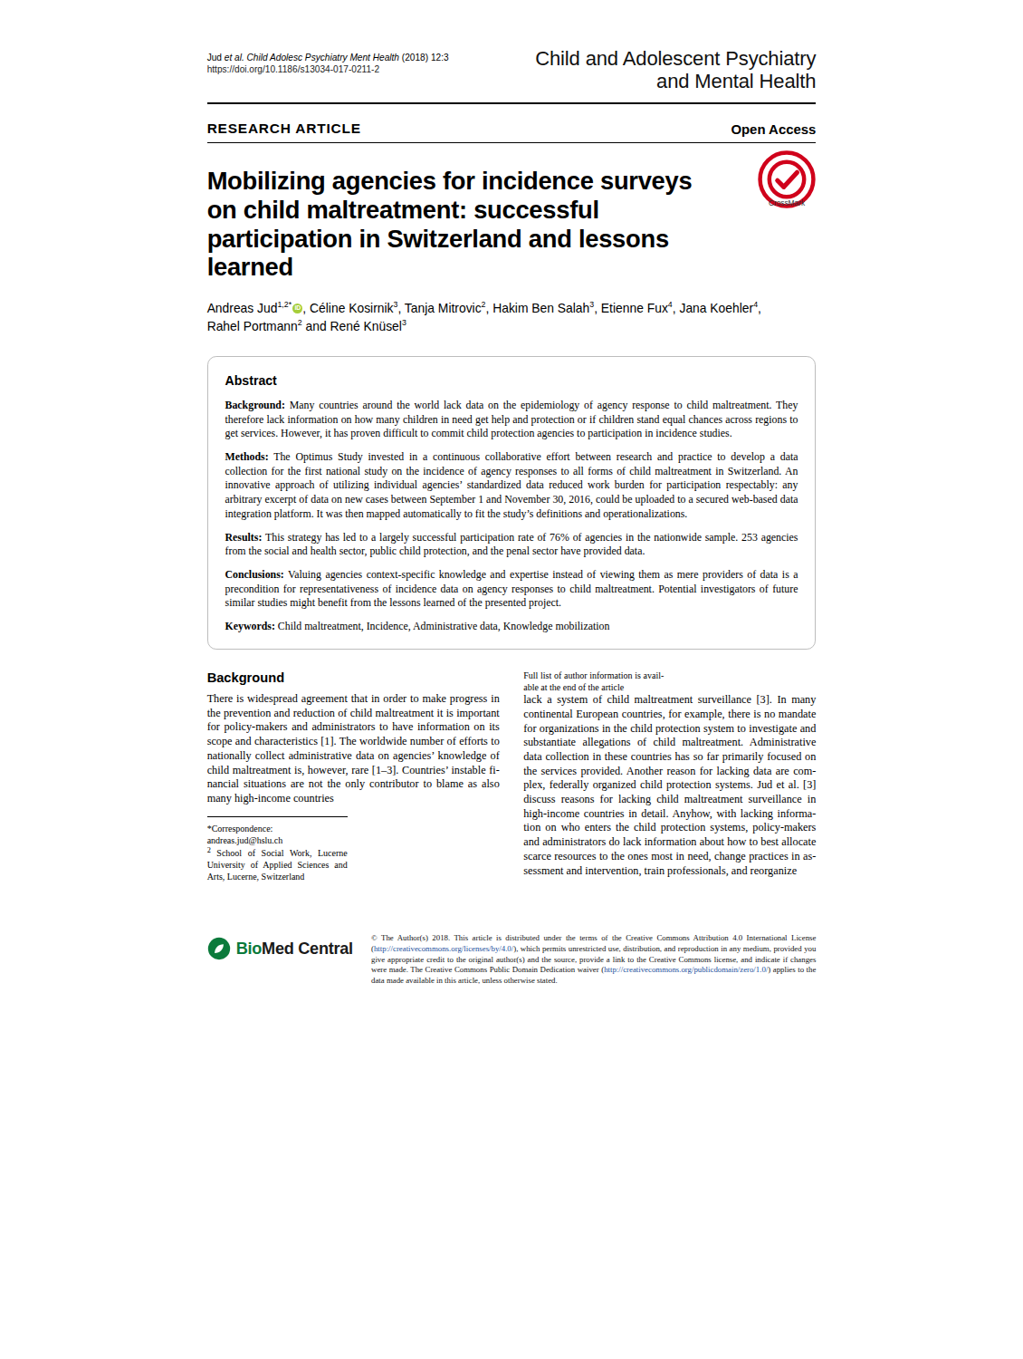Jud et al. Child Adolesc Psychiatry Ment Health (2018) 12:3
https://doi.org/10.1186/s13034-017-0211-2
Child and Adolescent Psychiatry
and Mental Health
RESEARCH ARTICLE
Open Access
CrossMark
Mobilizing agencies for incidence surveys on child maltreatment: successful participation in Switzerland and lessons learned
Andreas Jud1,2* , Céline Kosirnik3, Tanja Mitrovic2, Hakim Ben Salah3, Etienne Fux4, Jana Koehler4,
Rahel Portmann2 and René Knüsel3
Abstract
Background: Many countries around the world lack data on the epidemiology of agency response to child maltreatment. They therefore lack information on how many children in need get help and protection or if children stand equal chances across regions to get services. However, it has proven difficult to commit child protection agencies to participation in incidence studies.
Methods: The Optimus Study invested in a continuous collaborative effort between research and practice to develop a data collection for the first national study on the incidence of agency responses to all forms of child maltreatment in Switzerland. An innovative approach of utilizing individual agencies’ standardized data reduced work burden for participation respectably: any arbitrary excerpt of data on new cases between September 1 and November 30, 2016, could be uploaded to a secured web-based data integration platform. It was then mapped automatically to fit the study’s definitions and operationalizations.
Results: This strategy has led to a largely successful participation rate of 76% of agencies in the nationwide sample. 253 agencies from the social and health sector, public child protection, and the penal sector have provided data.
Conclusions: Valuing agencies context-specific knowledge and expertise instead of viewing them as mere providers of data is a precondition for representativeness of incidence data on agency responses to child maltreatment. Potential investigators of future similar studies might benefit from the lessons learned of the presented project.
Keywords: Child maltreatment, Incidence, Administrative data, Knowledge mobilization
Background
There is widespread agreement that in order to make progress in the prevention and reduction of child maltreatment it is important for policy-makers and administrators to have information on its scope and characteristics [1]. The worldwide number of efforts to nationally collect administrative data on agencies’ knowledge of child maltreatment is, however, rare [1–3]. Countries’ instable financial situations are not the only contributor to blame as also many high-income countries
*Correspondence: andreas.jud@hslu.ch
2 School of Social Work, Lucerne University of Applied Sciences and Arts, Lucerne, Switzerland
Full list of author information is available at the end of the article
lack a system of child maltreatment surveillance [3]. In many continental European countries, for example, there is no mandate for organizations in the child protection system to investigate and substantiate allegations of child maltreatment. Administrative data collection in these countries has so far primarily focused on the services provided. Another reason for lacking data are complex, federally organized child protection systems. Jud et al. [3] discuss reasons for lacking child maltreatment surveillance in high-income countries in detail. Anyhow, with lacking information on who enters the child protection systems, policy-makers and administrators do lack information about how to best allocate scarce resources to the ones most in need, change practices in assessment and intervention, train professionals, and reorganize
Bio Med Central
© The Author(s) 2018. This article is distributed under the terms of the Creative Commons Attribution 4.0 International License (http://creativecommons.org/licenses/by/4.0/), which permits unrestricted use, distribution, and reproduction in any medium, provided you give appropriate credit to the original author(s) and the source, provide a link to the Creative Commons license, and indicate if changes were made. The Creative Commons Public Domain Dedication waiver (http://creativecommons.org/publicdomain/zero/1.0/) applies to the data made available in this article, unless otherwise stated.